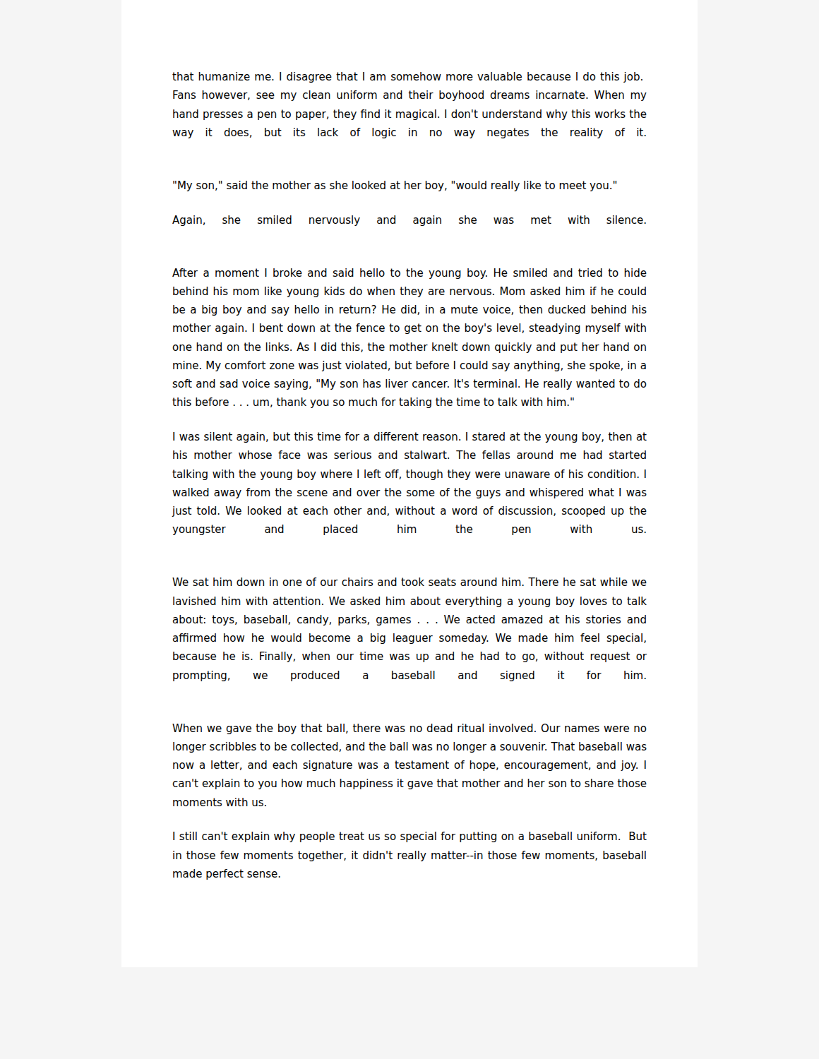that humanize me. I disagree that I am somehow more valuable because I do this job. Fans however, see my clean uniform and their boyhood dreams incarnate. When my hand presses a pen to paper, they find it magical. I don't understand why this works the way it does, but its lack of logic in no way negates the reality of it.
"My son," said the mother as she looked at her boy, "would really like to meet you."
Again, she smiled nervously and again she was met with silence.
After a moment I broke and said hello to the young boy. He smiled and tried to hide behind his mom like young kids do when they are nervous. Mom asked him if he could be a big boy and say hello in return? He did, in a mute voice, then ducked behind his mother again. I bent down at the fence to get on the boy's level, steadying myself with one hand on the links. As I did this, the mother knelt down quickly and put her hand on mine. My comfort zone was just violated, but before I could say anything, she spoke, in a soft and sad voice saying, "My son has liver cancer. It's terminal. He really wanted to do this before . . . um, thank you so much for taking the time to talk with him."
I was silent again, but this time for a different reason. I stared at the young boy, then at his mother whose face was serious and stalwart. The fellas around me had started talking with the young boy where I left off, though they were unaware of his condition. I walked away from the scene and over the some of the guys and whispered what I was just told. We looked at each other and, without a word of discussion, scooped up the youngster and placed him the pen with us.
We sat him down in one of our chairs and took seats around him. There he sat while we lavished him with attention. We asked him about everything a young boy loves to talk about: toys, baseball, candy, parks, games . . . We acted amazed at his stories and affirmed how he would become a big leaguer someday. We made him feel special, because he is. Finally, when our time was up and he had to go, without request or prompting, we produced a baseball and signed it for him.
When we gave the boy that ball, there was no dead ritual involved. Our names were no longer scribbles to be collected, and the ball was no longer a souvenir. That baseball was now a letter, and each signature was a testament of hope, encouragement, and joy. I can't explain to you how much happiness it gave that mother and her son to share those moments with us.
I still can't explain why people treat us so special for putting on a baseball uniform. But in those few moments together, it didn't really matter--in those few moments, baseball made perfect sense.